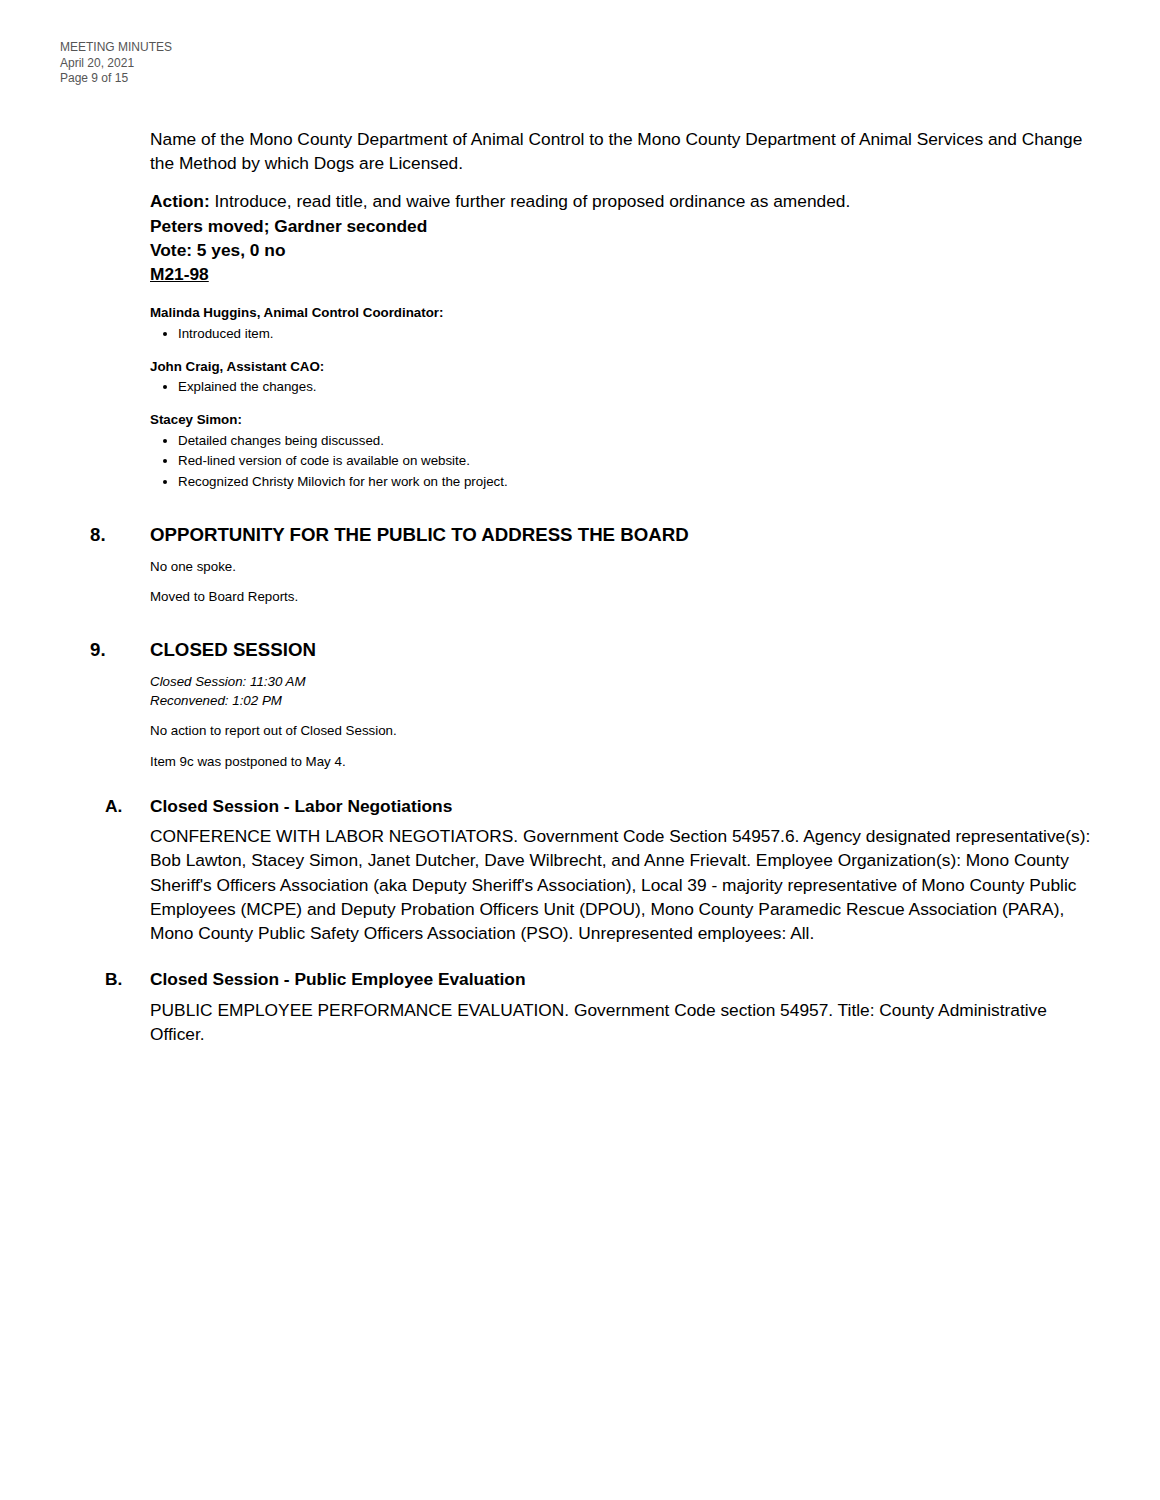MEETING MINUTES
April 20, 2021
Page 9 of 15
Name of the Mono County Department of Animal Control to the Mono County Department of Animal Services and Change the Method by which Dogs are Licensed.
Action: Introduce, read title, and waive further reading of proposed ordinance as amended.
Peters moved; Gardner seconded
Vote: 5 yes, 0 no
M21-98
Malinda Huggins, Animal Control Coordinator:
Introduced item.
John Craig, Assistant CAO:
Explained the changes.
Stacey Simon:
Detailed changes being discussed.
Red-lined version of code is available on website.
Recognized Christy Milovich for her work on the project.
8.
OPPORTUNITY FOR THE PUBLIC TO ADDRESS THE BOARD
No one spoke.
Moved to Board Reports.
9.
CLOSED SESSION
Closed Session: 11:30 AM
Reconvened: 1:02 PM
No action to report out of Closed Session.
Item 9c was postponed to May 4.
A.
Closed Session - Labor Negotiations
CONFERENCE WITH LABOR NEGOTIATORS. Government Code Section 54957.6. Agency designated representative(s): Bob Lawton, Stacey Simon, Janet Dutcher, Dave Wilbrecht, and Anne Frievalt. Employee Organization(s): Mono County Sheriff's Officers Association (aka Deputy Sheriff's Association), Local 39 - majority representative of Mono County Public Employees (MCPE) and Deputy Probation Officers Unit (DPOU), Mono County Paramedic Rescue Association (PARA), Mono County Public Safety Officers Association (PSO). Unrepresented employees: All.
B.
Closed Session - Public Employee Evaluation
PUBLIC EMPLOYEE PERFORMANCE EVALUATION. Government Code section 54957. Title: County Administrative Officer.